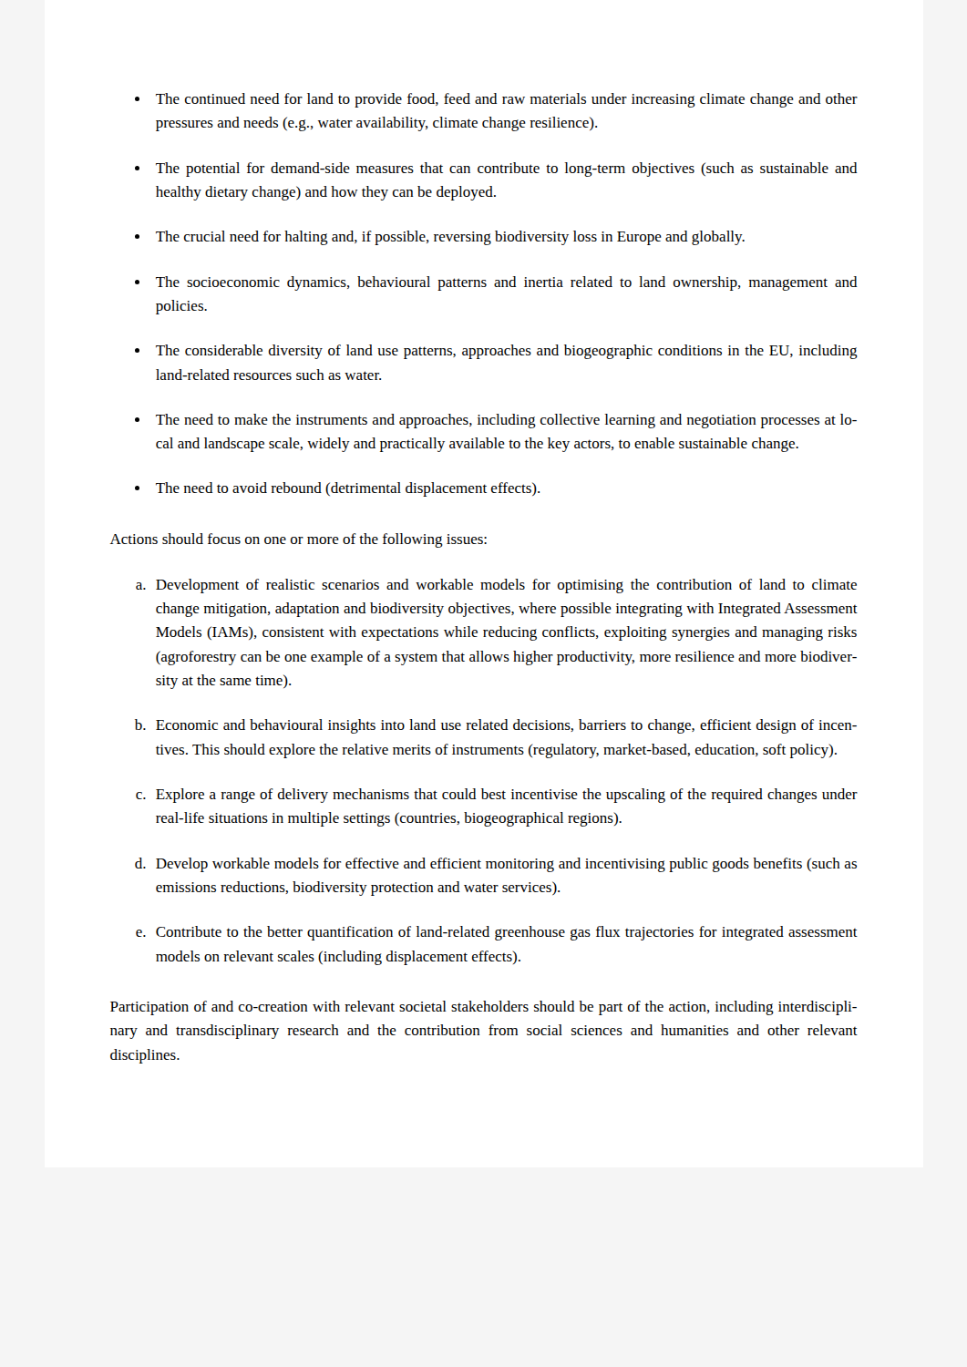The continued need for land to provide food, feed and raw materials under increasing climate change and other pressures and needs (e.g., water availability, climate change resilience).
The potential for demand-side measures that can contribute to long-term objectives (such as sustainable and healthy dietary change) and how they can be deployed.
The crucial need for halting and, if possible, reversing biodiversity loss in Europe and globally.
The socioeconomic dynamics, behavioural patterns and inertia related to land ownership, management and policies.
The considerable diversity of land use patterns, approaches and biogeographic conditions in the EU, including land-related resources such as water.
The need to make the instruments and approaches, including collective learning and negotiation processes at local and landscape scale, widely and practically available to the key actors, to enable sustainable change.
The need to avoid rebound (detrimental displacement effects).
Actions should focus on one or more of the following issues:
Development of realistic scenarios and workable models for optimising the contribution of land to climate change mitigation, adaptation and biodiversity objectives, where possible integrating with Integrated Assessment Models (IAMs), consistent with expectations while reducing conflicts, exploiting synergies and managing risks (agroforestry can be one example of a system that allows higher productivity, more resilience and more biodiversity at the same time).
Economic and behavioural insights into land use related decisions, barriers to change, efficient design of incentives. This should explore the relative merits of instruments (regulatory, market-based, education, soft policy).
Explore a range of delivery mechanisms that could best incentivise the upscaling of the required changes under real-life situations in multiple settings (countries, biogeographical regions).
Develop workable models for effective and efficient monitoring and incentivising public goods benefits (such as emissions reductions, biodiversity protection and water services).
Contribute to the better quantification of land-related greenhouse gas flux trajectories for integrated assessment models on relevant scales (including displacement effects).
Participation of and co-creation with relevant societal stakeholders should be part of the action, including interdisciplinary and transdisciplinary research and the contribution from social sciences and humanities and other relevant disciplines.